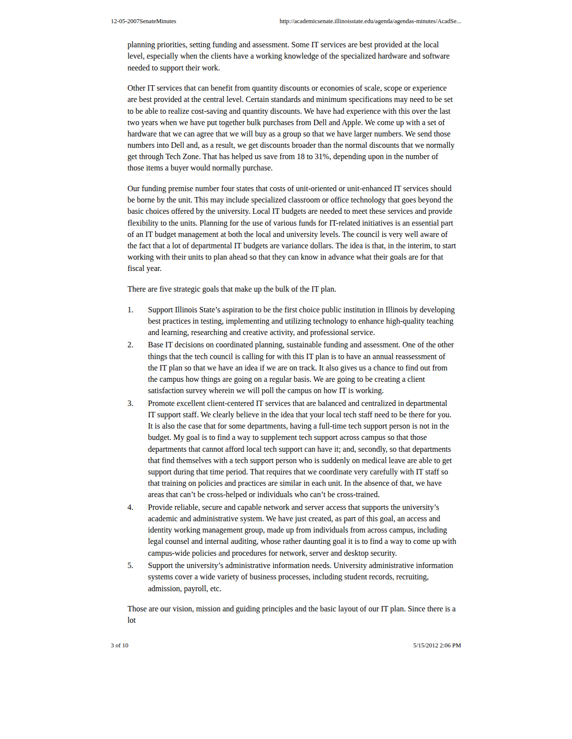12-05-2007SenateMinutes
http://academicsenate.illinoisstate.edu/agenda/agendas-minutes/AcadSe...
planning priorities, setting funding and assessment. Some IT services are best provided at the local level, especially when the clients have a working knowledge of the specialized hardware and software needed to support their work.
Other IT services that can benefit from quantity discounts or economies of scale, scope or experience are best provided at the central level. Certain standards and minimum specifications may need to be set to be able to realize cost-saving and quantity discounts. We have had experience with this over the last two years when we have put together bulk purchases from Dell and Apple. We come up with a set of hardware that we can agree that we will buy as a group so that we have larger numbers. We send those numbers into Dell and, as a result, we get discounts broader than the normal discounts that we normally get through Tech Zone. That has helped us save from 18 to 31%, depending upon in the number of those items a buyer would normally purchase.
Our funding premise number four states that costs of unit-oriented or unit-enhanced IT services should be borne by the unit. This may include specialized classroom or office technology that goes beyond the basic choices offered by the university. Local IT budgets are needed to meet these services and provide flexibility to the units. Planning for the use of various funds for IT-related initiatives is an essential part of an IT budget management at both the local and university levels. The council is very well aware of the fact that a lot of departmental IT budgets are variance dollars. The idea is that, in the interim, to start working with their units to plan ahead so that they can know in advance what their goals are for that fiscal year.
There are five strategic goals that make up the bulk of the IT plan.
Support Illinois State’s aspiration to be the first choice public institution in Illinois by developing best practices in testing, implementing and utilizing technology to enhance high-quality teaching and learning, researching and creative activity, and professional service.
Base IT decisions on coordinated planning, sustainable funding and assessment. One of the other things that the tech council is calling for with this IT plan is to have an annual reassessment of the IT plan so that we have an idea if we are on track. It also gives us a chance to find out from the campus how things are going on a regular basis. We are going to be creating a client satisfaction survey wherein we will poll the campus on how IT is working.
Promote excellent client-centered IT services that are balanced and centralized in departmental IT support staff. We clearly believe in the idea that your local tech staff need to be there for you. It is also the case that for some departments, having a full-time tech support person is not in the budget. My goal is to find a way to supplement tech support across campus so that those departments that cannot afford local tech support can have it; and, secondly, so that departments that find themselves with a tech support person who is suddenly on medical leave are able to get support during that time period. That requires that we coordinate very carefully with IT staff so that training on policies and practices are similar in each unit. In the absence of that, we have areas that can’t be cross-helped or individuals who can’t be cross-trained.
Provide reliable, secure and capable network and server access that supports the university’s academic and administrative system. We have just created, as part of this goal, an access and identity working management group, made up from individuals from across campus, including legal counsel and internal auditing, whose rather daunting goal it is to find a way to come up with campus-wide policies and procedures for network, server and desktop security.
Support the university’s administrative information needs. University administrative information systems cover a wide variety of business processes, including student records, recruiting, admission, payroll, etc.
Those are our vision, mission and guiding principles and the basic layout of our IT plan. Since there is a lot
3 of 10
5/15/2012 2:06 PM